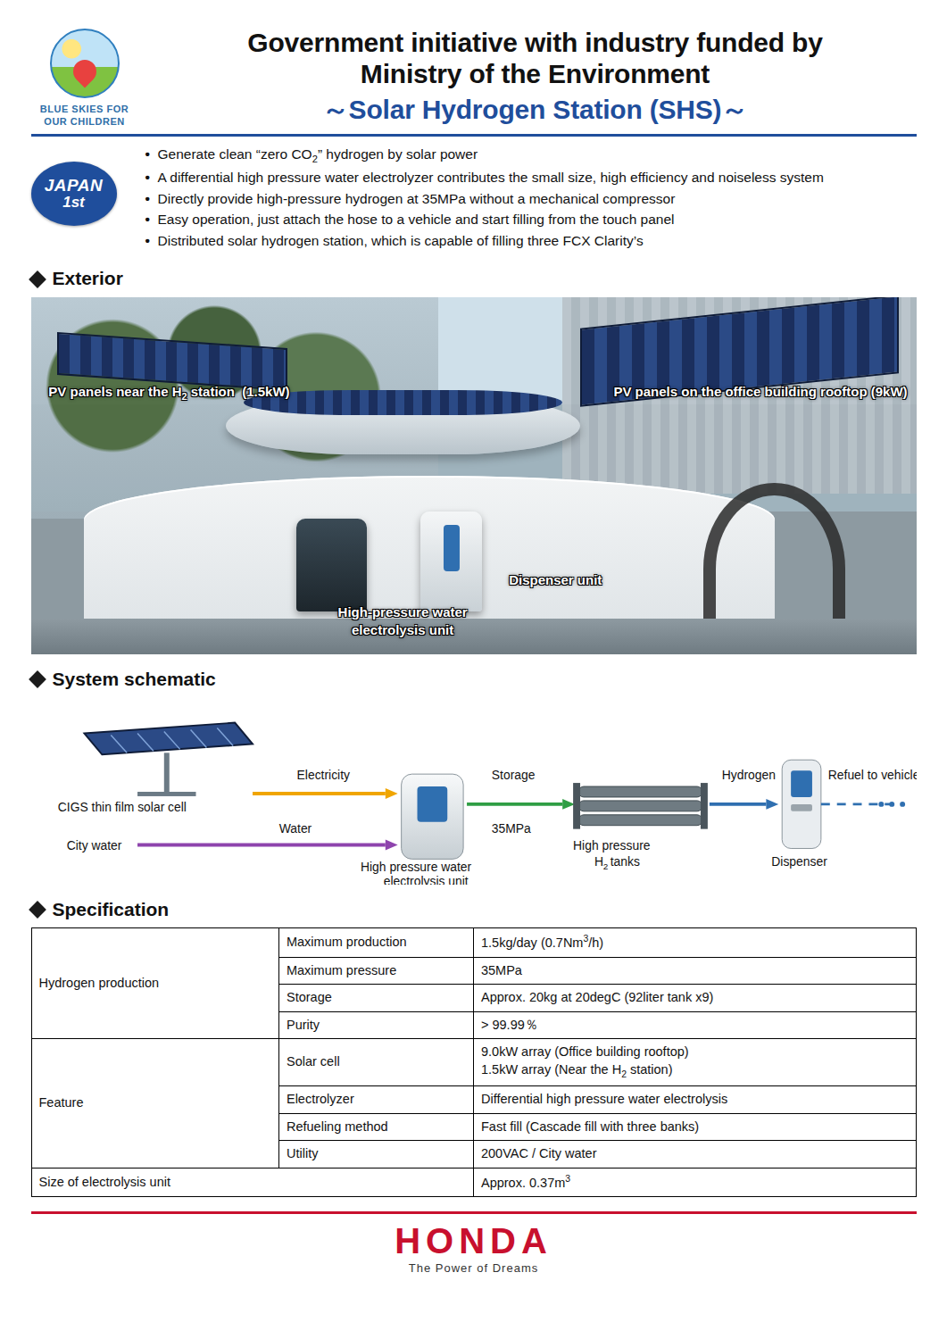BLUE SKIES FOR
OUR CHILDREN
Government initiative with industry funded by
Ministry of the Environment
～Solar Hydrogen Station (SHS)～
JAPAN 1st
Generate clean “zero CO2” hydrogen by solar power
A differential high pressure water electrolyzer contributes the small size, high efficiency and noiseless system
Directly provide high-pressure hydrogen at 35MPa without a mechanical compressor
Easy operation, just attach the hose to a vehicle and start filling from the touch panel
Distributed solar hydrogen station, which is capable of filling three FCX Clarity’s
Exterior
PV panels near the H2 station (1.5kW)
PV panels on the office building rooftop (9kW)
Dispenser unit
High-pressure water
electrolysis unit
System schematic
CIGS thin film solar cell City water Electricity Water High pressure water electrolysis unit Storage 35MPa High pressure H 2 tanks Hydrogen Dispenser Refuel to vehicles
Specification
| Hydrogen production | Maximum production | 1.5kg/day (0.7Nm 3 /h) |
| Maximum pressure | 35MPa |
| Storage | Approx. 20kg at 20degC (92liter tank x9) |
| Purity | > 99.99％ |
| Feature | Solar cell | 9.0kW array (Office building rooftop) 1.5kW array (Near the H 2 station) |
| Electrolyzer | Differential high pressure water electrolysis |
| Refueling method | Fast fill (Cascade fill with three banks) |
| Utility | 200VAC / City water |
| Size of electrolysis unit | Approx. 0.37m 3 |
HONDA
The Power of Dreams